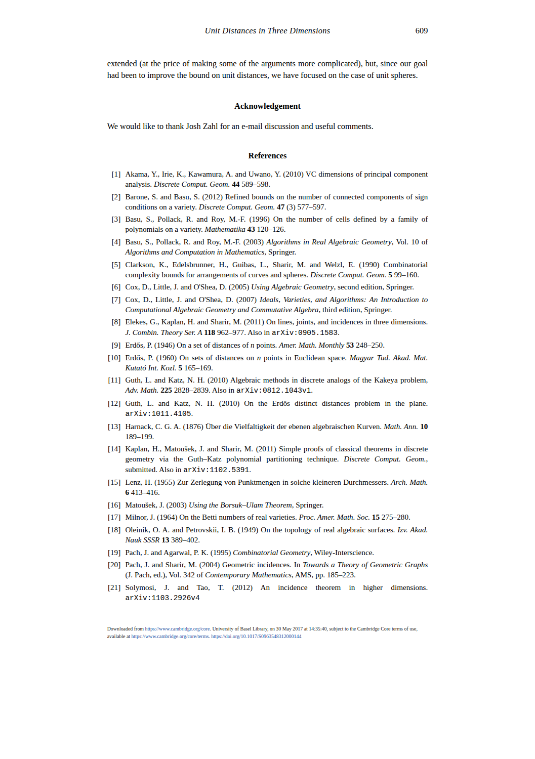Unit Distances in Three Dimensions 609
extended (at the price of making some of the arguments more complicated), but, since our goal had been to improve the bound on unit distances, we have focused on the case of unit spheres.
Acknowledgement
We would like to thank Josh Zahl for an e-mail discussion and useful comments.
References
[1] Akama, Y., Irie, K., Kawamura, A. and Uwano, Y. (2010) VC dimensions of principal component analysis. Discrete Comput. Geom. 44 589–598.
[2] Barone, S. and Basu, S. (2012) Refined bounds on the number of connected components of sign conditions on a variety. Discrete Comput. Geom. 47 (3) 577–597.
[3] Basu, S., Pollack, R. and Roy, M.-F. (1996) On the number of cells defined by a family of polynomials on a variety. Mathematika 43 120–126.
[4] Basu, S., Pollack, R. and Roy, M.-F. (2003) Algorithms in Real Algebraic Geometry, Vol. 10 of Algorithms and Computation in Mathematics, Springer.
[5] Clarkson, K., Edelsbrunner, H., Guibas, L., Sharir, M. and Welzl, E. (1990) Combinatorial complexity bounds for arrangements of curves and spheres. Discrete Comput. Geom. 5 99–160.
[6] Cox, D., Little, J. and O'Shea, D. (2005) Using Algebraic Geometry, second edition, Springer.
[7] Cox, D., Little, J. and O'Shea, D. (2007) Ideals, Varieties, and Algorithms: An Introduction to Computational Algebraic Geometry and Commutative Algebra, third edition, Springer.
[8] Elekes, G., Kaplan, H. and Sharir, M. (2011) On lines, joints, and incidences in three dimensions. J. Combin. Theory Ser. A 118 962–977. Also in arXiv:0905.1583.
[9] Erdős, P. (1946) On a set of distances of n points. Amer. Math. Monthly 53 248–250.
[10] Erdős, P. (1960) On sets of distances on n points in Euclidean space. Magyar Tud. Akad. Mat. Kutató Int. Kozl. 5 165–169.
[11] Guth, L. and Katz, N. H. (2010) Algebraic methods in discrete analogs of the Kakeya problem, Adv. Math. 225 2828–2839. Also in arXiv:0812.1043v1.
[12] Guth, L. and Katz, N. H. (2010) On the Erdős distinct distances problem in the plane. arXiv:1011.4105.
[13] Harnack, C. G. A. (1876) Über die Vielfaltigkeit der ebenen algebraischen Kurven. Math. Ann. 10 189–199.
[14] Kaplan, H., Matoušek, J. and Sharir, M. (2011) Simple proofs of classical theorems in discrete geometry via the Guth–Katz polynomial partitioning technique. Discrete Comput. Geom., submitted. Also in arXiv:1102.5391.
[15] Lenz, H. (1955) Zur Zerlegung von Punktmengen in solche kleineren Durchmessers. Arch. Math. 6 413–416.
[16] Matoušek, J. (2003) Using the Borsuk–Ulam Theorem, Springer.
[17] Milnor, J. (1964) On the Betti numbers of real varieties. Proc. Amer. Math. Soc. 15 275–280.
[18] Oleinik, O. A. and Petrovskii, I. B. (1949) On the topology of real algebraic surfaces. Izv. Akad. Nauk SSSR 13 389–402.
[19] Pach, J. and Agarwal, P. K. (1995) Combinatorial Geometry, Wiley-Interscience.
[20] Pach, J. and Sharir, M. (2004) Geometric incidences. In Towards a Theory of Geometric Graphs (J. Pach, ed.), Vol. 342 of Contemporary Mathematics, AMS, pp. 185–223.
[21] Solymosi, J. and Tao, T. (2012) An incidence theorem in higher dimensions. arXiv:1103.2926v4
Downloaded from https://www.cambridge.org/core. University of Basel Library, on 30 May 2017 at 14:35:40, subject to the Cambridge Core terms of use, available at https://www.cambridge.org/core/terms. https://doi.org/10.1017/S0963548312000144